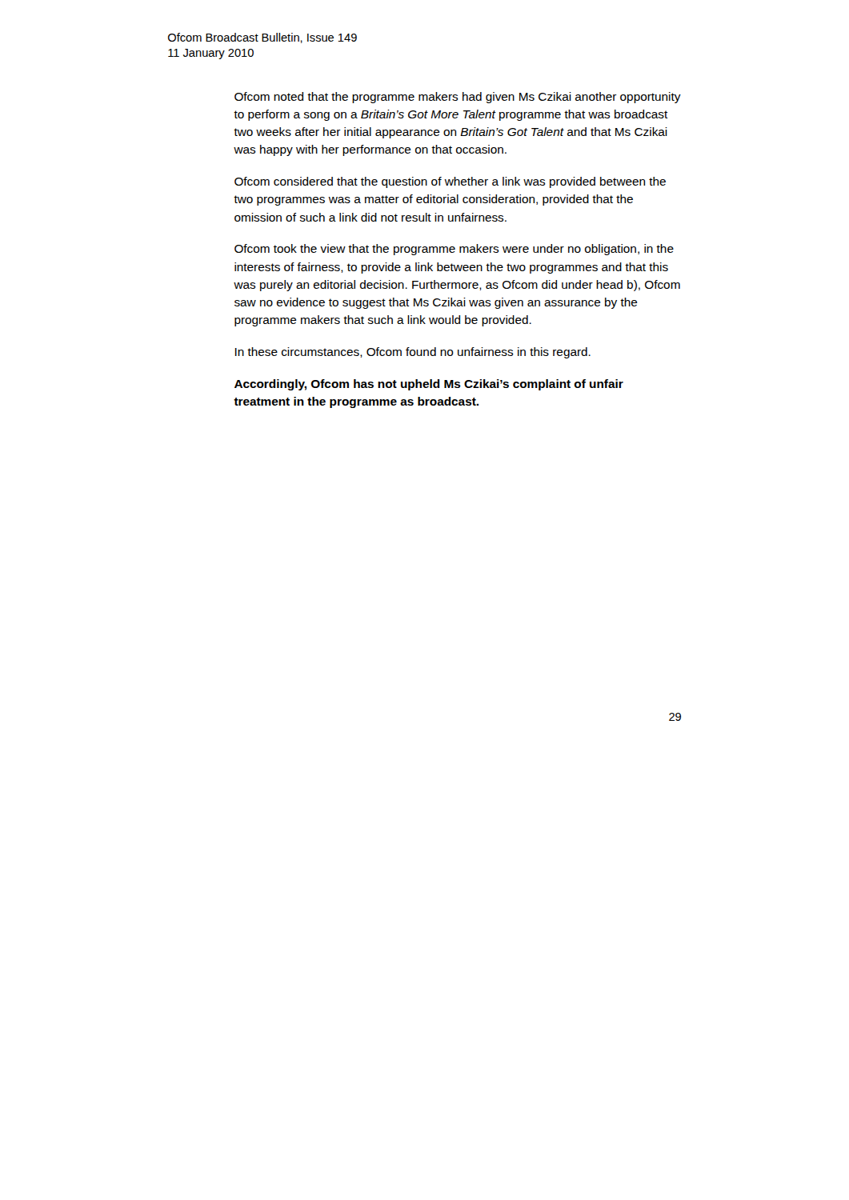Ofcom Broadcast Bulletin, Issue 149
11 January 2010
Ofcom noted that the programme makers had given Ms Czikai another opportunity to perform a song on a Britain’s Got More Talent programme that was broadcast two weeks after her initial appearance on Britain’s Got Talent and that Ms Czikai was happy with her performance on that occasion.
Ofcom considered that the question of whether a link was provided between the two programmes was a matter of editorial consideration, provided that the omission of such a link did not result in unfairness.
Ofcom took the view that the programme makers were under no obligation, in the interests of fairness, to provide a link between the two programmes and that this was purely an editorial decision. Furthermore, as Ofcom did under head b), Ofcom saw no evidence to suggest that Ms Czikai was given an assurance by the programme makers that such a link would be provided.
In these circumstances, Ofcom found no unfairness in this regard.
Accordingly, Ofcom has not upheld Ms Czikai’s complaint of unfair treatment in the programme as broadcast.
29